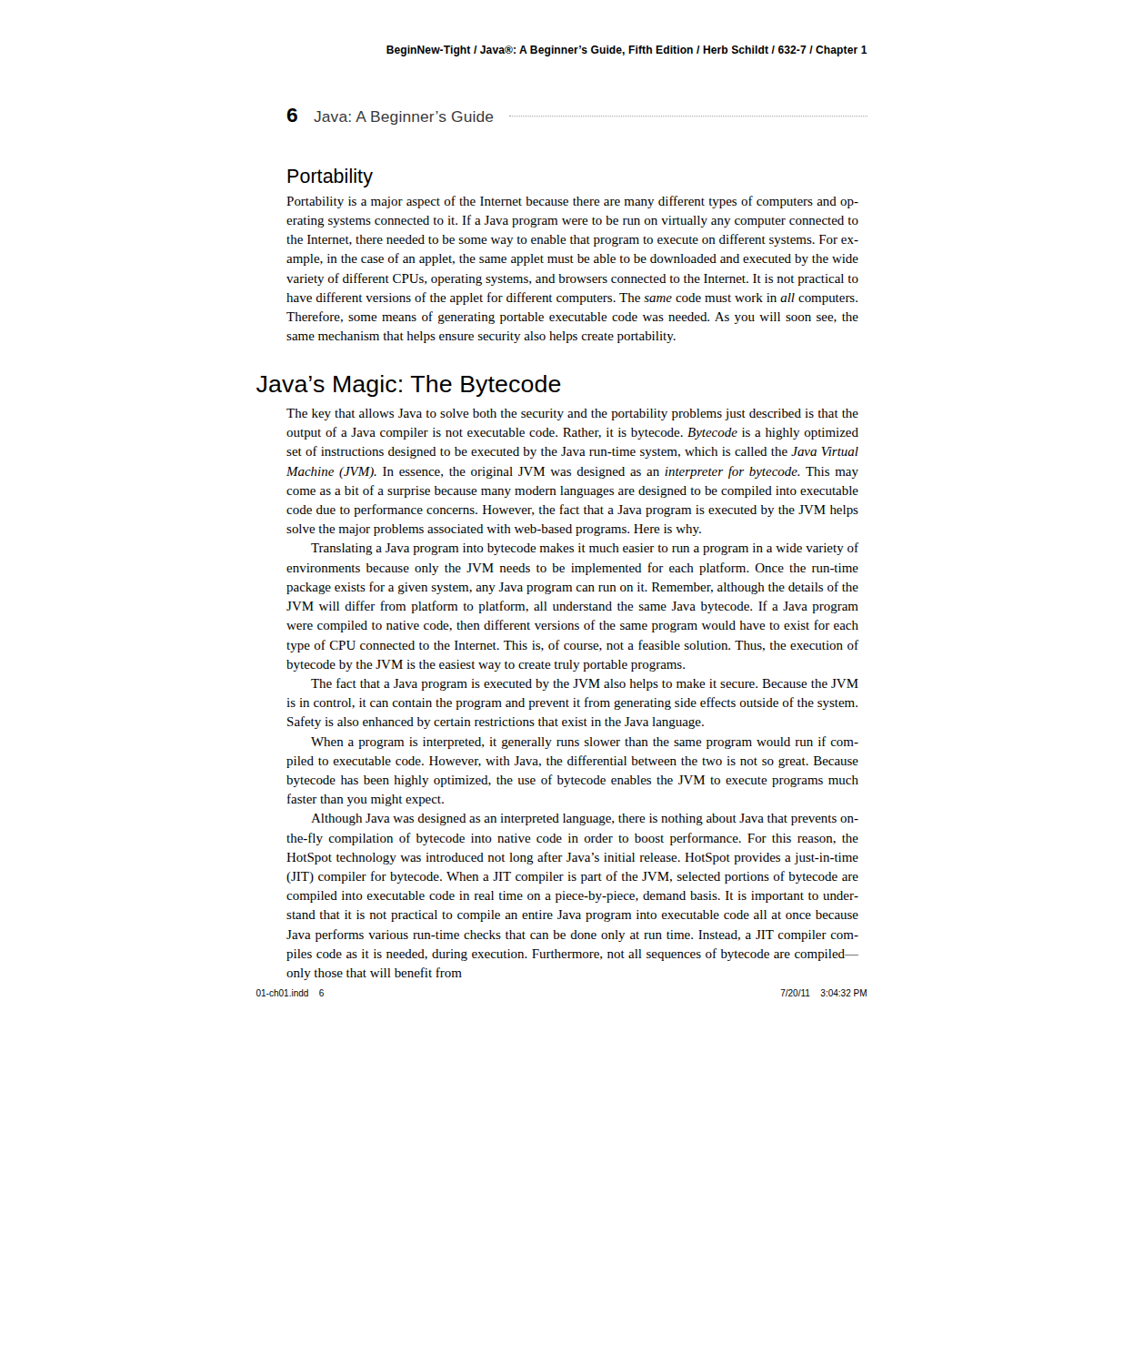BeginNew-Tight / Java®: A Beginner’s Guide, Fifth Edition / Herb Schildt / 632-7 / Chapter 1
6 Java: A Beginner’s Guide
Portability
Portability is a major aspect of the Internet because there are many different types of computers and operating systems connected to it. If a Java program were to be run on virtually any computer connected to the Internet, there needed to be some way to enable that program to execute on different systems. For example, in the case of an applet, the same applet must be able to be downloaded and executed by the wide variety of different CPUs, operating systems, and browsers connected to the Internet. It is not practical to have different versions of the applet for different computers. The same code must work in all computers. Therefore, some means of generating portable executable code was needed. As you will soon see, the same mechanism that helps ensure security also helps create portability.
Java’s Magic: The Bytecode
The key that allows Java to solve both the security and the portability problems just described is that the output of a Java compiler is not executable code. Rather, it is bytecode. Bytecode is a highly optimized set of instructions designed to be executed by the Java run-time system, which is called the Java Virtual Machine (JVM). In essence, the original JVM was designed as an interpreter for bytecode. This may come as a bit of a surprise because many modern languages are designed to be compiled into executable code due to performance concerns. However, the fact that a Java program is executed by the JVM helps solve the major problems associated with web-based programs. Here is why.
Translating a Java program into bytecode makes it much easier to run a program in a wide variety of environments because only the JVM needs to be implemented for each platform. Once the run-time package exists for a given system, any Java program can run on it. Remember, although the details of the JVM will differ from platform to platform, all understand the same Java bytecode. If a Java program were compiled to native code, then different versions of the same program would have to exist for each type of CPU connected to the Internet. This is, of course, not a feasible solution. Thus, the execution of bytecode by the JVM is the easiest way to create truly portable programs.
The fact that a Java program is executed by the JVM also helps to make it secure. Because the JVM is in control, it can contain the program and prevent it from generating side effects outside of the system. Safety is also enhanced by certain restrictions that exist in the Java language.
When a program is interpreted, it generally runs slower than the same program would run if compiled to executable code. However, with Java, the differential between the two is not so great. Because bytecode has been highly optimized, the use of bytecode enables the JVM to execute programs much faster than you might expect.
Although Java was designed as an interpreted language, there is nothing about Java that prevents on-the-fly compilation of bytecode into native code in order to boost performance. For this reason, the HotSpot technology was introduced not long after Java’s initial release. HotSpot provides a just-in-time (JIT) compiler for bytecode. When a JIT compiler is part of the JVM, selected portions of bytecode are compiled into executable code in real time on a piece-by-piece, demand basis. It is important to understand that it is not practical to compile an entire Java program into executable code all at once because Java performs various run-time checks that can be done only at run time. Instead, a JIT compiler compiles code as it is needed, during execution. Furthermore, not all sequences of bytecode are compiled—only those that will benefit from
01-ch01.indd 6
7/20/113:04:32 PM